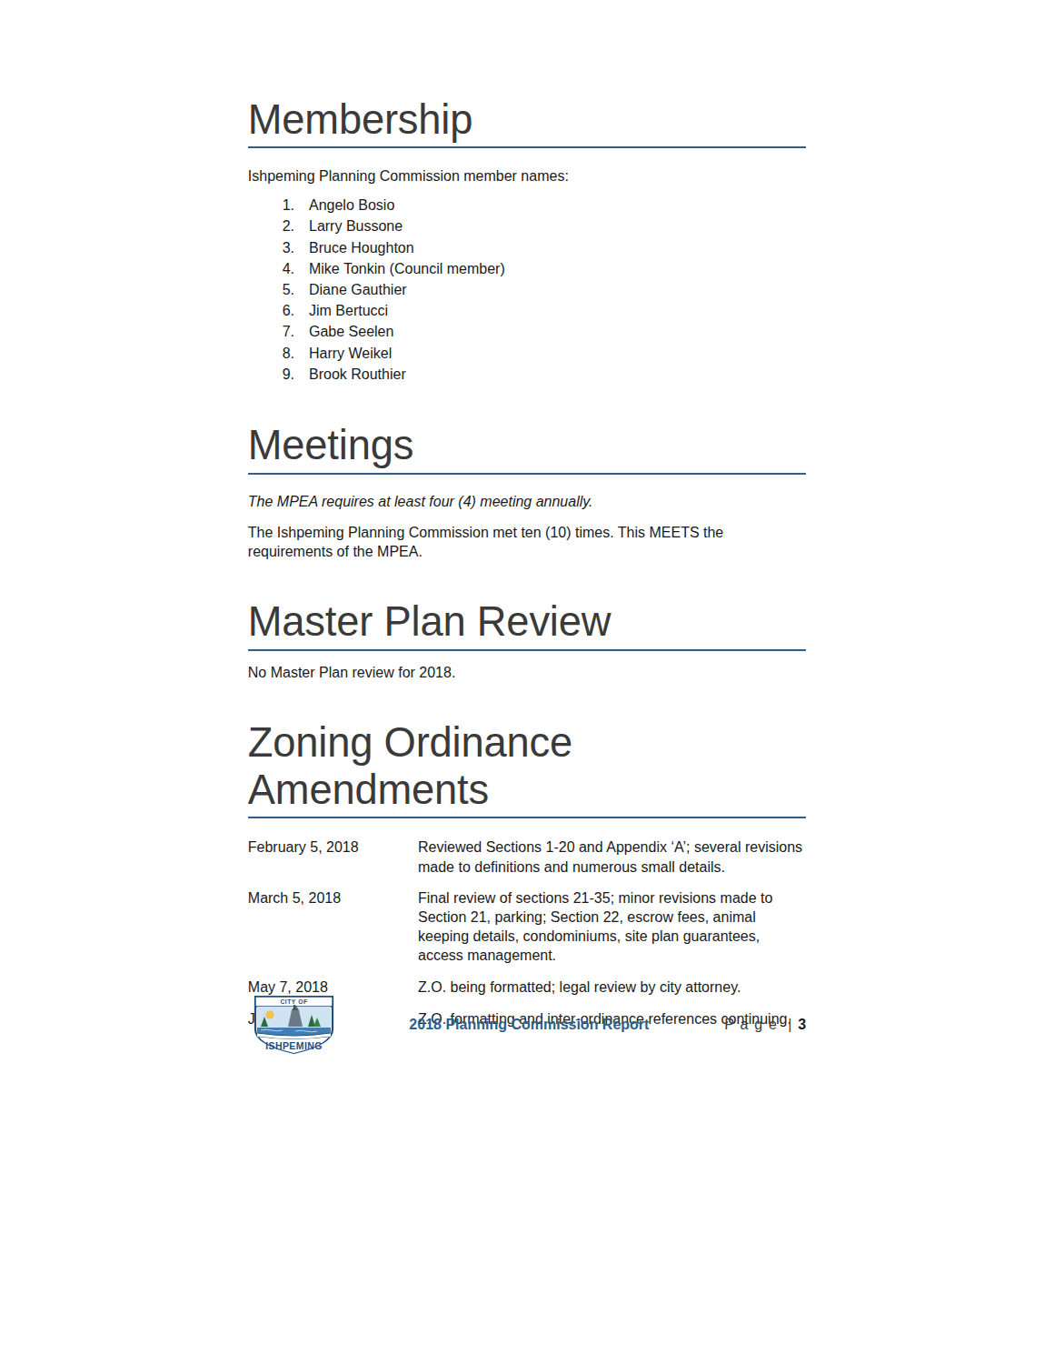Membership
Ishpeming Planning Commission member names:
Angelo Bosio
Larry Bussone
Bruce Houghton
Mike Tonkin (Council member)
Diane Gauthier
Jim Bertucci
Gabe Seelen
Harry Weikel
Brook Routhier
Meetings
The MPEA requires at least four (4) meeting annually.
The Ishpeming Planning Commission met ten (10) times. This MEETS the requirements of the MPEA.
Master Plan Review
No Master Plan review for 2018.
Zoning Ordinance Amendments
February 5, 2018
Reviewed Sections 1-20 and Appendix ‘A’; several revisions made to definitions and numerous small details.
March 5, 2018
Final review of sections 21-35; minor revisions made to Section 21, parking; Section 22, escrow fees, animal keeping details, condominiums, site plan guarantees, access management.
May 7, 2018
Z.O. being formatted; legal review by city attorney.
June 4, 2018
Z.O. formatting and inter-ordinance references continuing.
CITY OF ISHPEMING
2018 Planning Commission Report
P a g e | 3